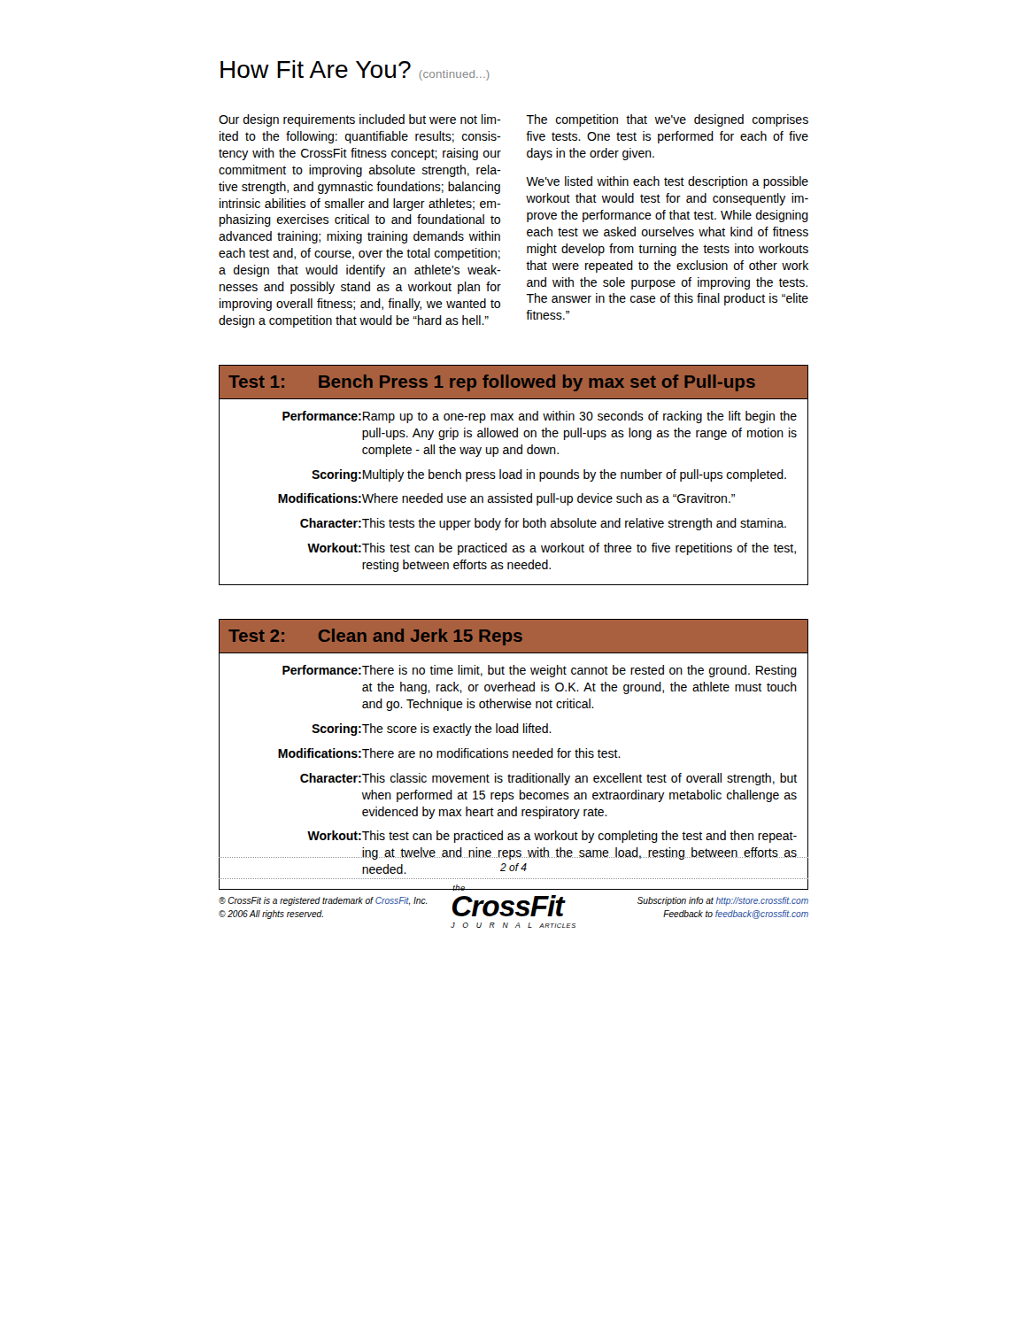How Fit Are You? (continued...)
Our design requirements included but were not limited to the following: quantifiable results; consistency with the CrossFit fitness concept; raising our commitment to improving absolute strength, relative strength, and gymnastic foundations; balancing intrinsic abilities of smaller and larger athletes; emphasizing exercises critical to and foundational to advanced training; mixing training demands within each test and, of course, over the total competition; a design that would identify an athlete's weaknesses and possibly stand as a workout plan for improving overall fitness; and, finally, we wanted to design a competition that would be “hard as hell.”
The competition that we've designed comprises five tests. One test is performed for each of five days in the order given.
We've listed within each test description a possible workout that would test for and consequently improve the performance of that test. While designing each test we asked ourselves what kind of fitness might develop from turning the tests into workouts that were repeated to the exclusion of other work and with the sole purpose of improving the tests. The answer in the case of this final product is “elite fitness.”
Test 1: Bench Press 1 rep followed by max set of Pull-ups
| Performance: | Ramp up to a one-rep max and within 30 seconds of racking the lift begin the pull-ups. Any grip is allowed on the pull-ups as long as the range of motion is complete - all the way up and down. |
| Scoring: | Multiply the bench press load in pounds by the number of pull-ups completed. |
| Modifications: | Where needed use an assisted pull-up device such as a “Gravitron.” |
| Character: | This tests the upper body for both absolute and relative strength and stamina. |
| Workout: | This test can be practiced as a workout of three to five repetitions of the test, resting between efforts as needed. |
Test 2: Clean and Jerk 15 Reps
| Performance: | There is no time limit, but the weight cannot be rested on the ground. Resting at the hang, rack, or overhead is O.K. At the ground, the athlete must touch and go. Technique is otherwise not critical. |
| Scoring: | The score is exactly the load lifted. |
| Modifications: | There are no modifications needed for this test. |
| Character: | This classic movement is traditionally an excellent test of overall strength, but when performed at 15 reps becomes an extraordinary metabolic challenge as evidenced by max heart and respiratory rate. |
| Workout: | This test can be practiced as a workout by completing the test and then repeating at twelve and nine reps with the same load, resting between efforts as needed. |
2 of 4
® CrossFit is a registered trademark of CrossFit, Inc.
© 2006 All rights reserved.
the CrossFit J O U R N A L ARTICLES
Subscription info at http://store.crossfit.com
Feedback to feedback@crossfit.com